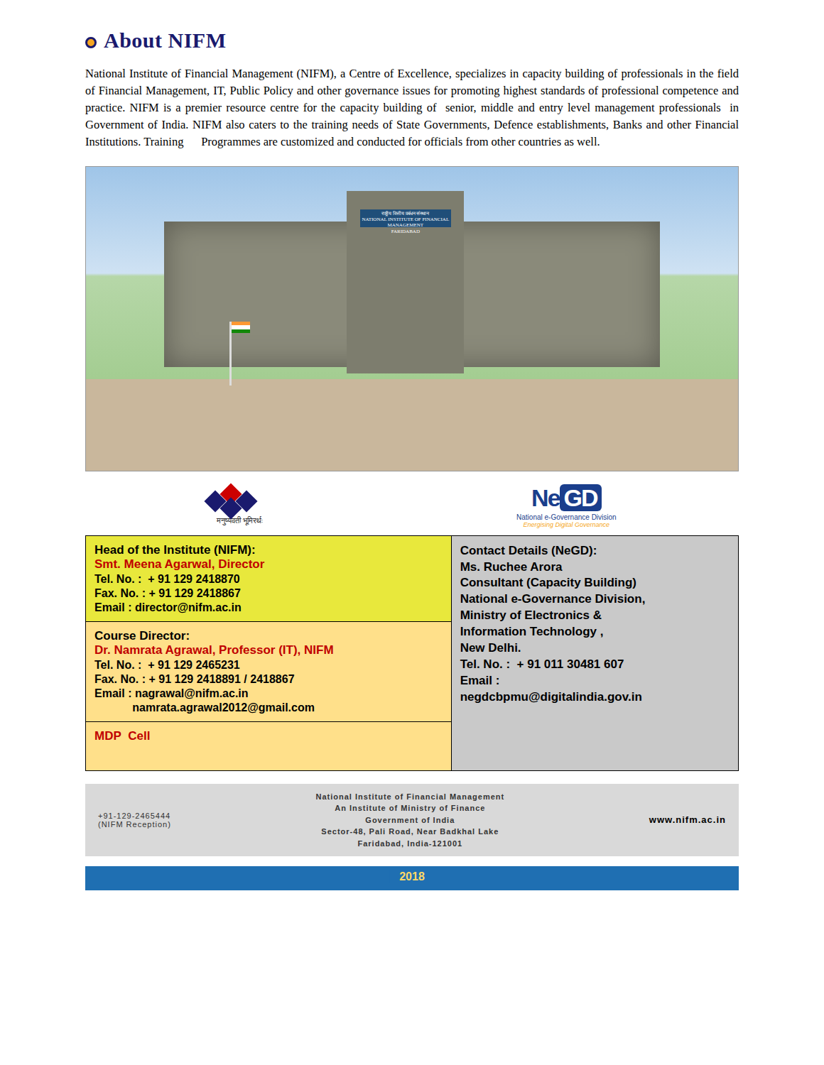About NIFM
National Institute of Financial Management (NIFM), a Centre of Excellence, specializes in capacity building of professionals in the field of Financial Management, IT, Public Policy and other governance issues for promoting highest standards of professional competence and practice. NIFM is a premier resource centre for the capacity building of senior, middle and entry level management professionals in Government of India. NIFM also caters to the training needs of State Governments, Defence establishments, Banks and other Financial Institutions. Training Programmes are customized and conducted for officials from other countries as well.
राष्ट्रीय वित्तीय प्रबंधन संस्थान
NATIONAL INSTITUTE OF FINANCIAL MANAGEMENT
FARIDABAD
मनुष्यवती भूमिरर्थः
NeGD
National e-Governance Division
Energising Digital Governance
| Head of the Institute (NIFM): Smt. Meena Agarwal, Director Tel. No. : + 91 129 2418870 Fax. No. : + 91 129 2418867 Email : director@nifm.ac.in | Contact Details (NeGD): Ms. Ruchee Arora Consultant (Capacity Building) National e-Governance Division, Ministry of Electronics & Information Technology , New Delhi. Tel. No. : + 91 011 30481 607 Email : negdcbpmu@digitalindia.gov.in |
| Course Director: Dr. Namrata Agrawal, Professor (IT), NIFM Tel. No. : + 91 129 2465231 Fax. No. : + 91 129 2418891 / 2418867 Email : nagrawal@nifm.ac.in namrata.agrawal2012@gmail.com |
| MDP Cell |
+91-129-2465444
(NIFM Reception)
National Institute of Financial Management
An Institute of Ministry of Finance
Government of India
Sector-48, Pali Road, Near Badkhal Lake
Faridabad, India-121001
www.nifm.ac.in
2018